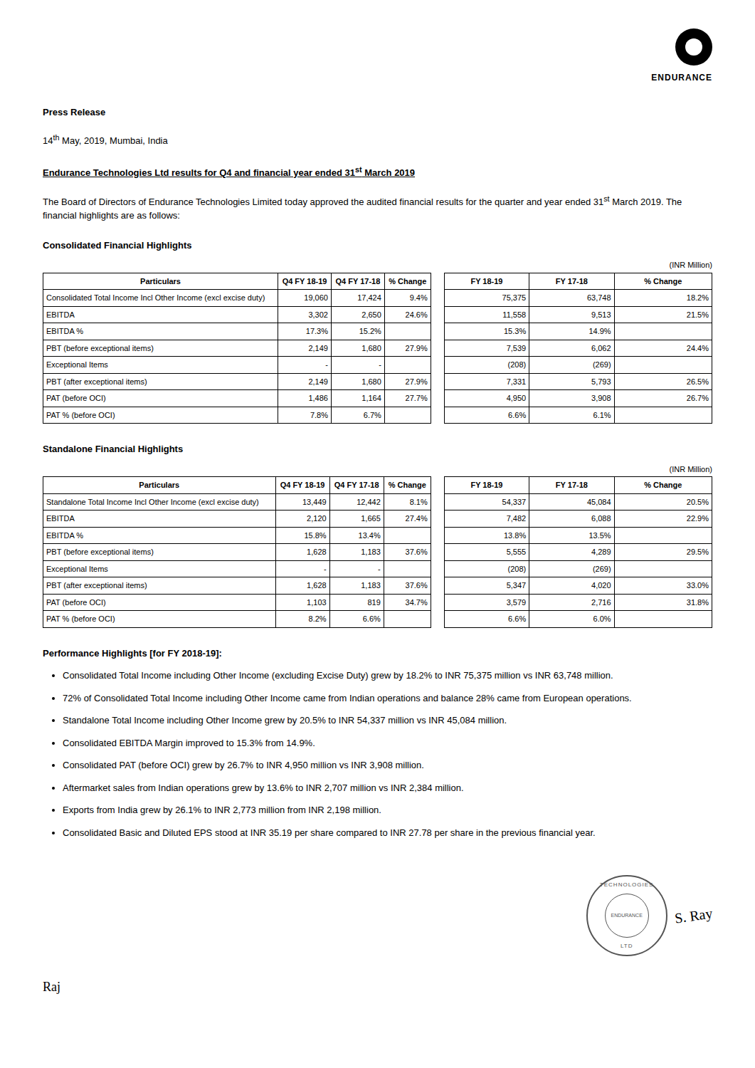ENDURANCE
Press Release
14th May, 2019, Mumbai, India
Endurance Technologies Ltd results for Q4 and financial year ended 31st March 2019
The Board of Directors of Endurance Technologies Limited today approved the audited financial results for the quarter and year ended 31st March 2019. The financial highlights are as follows:
Consolidated Financial Highlights
(INR Million)
| Particulars | Q4 FY 18-19 | Q4 FY 17-18 | % Change |
| --- | --- | --- | --- |
| Consolidated Total Income Incl Other Income (excl excise duty) | 19,060 | 17,424 | 9.4% |
| EBITDA | 3,302 | 2,650 | 24.6% |
| EBITDA % | 17.3% | 15.2% | |
| PBT (before exceptional items) | 2,149 | 1,680 | 27.9% |
| Exceptional Items | - | - | |
| PBT (after exceptional items) | 2,149 | 1,680 | 27.9% |
| PAT (before OCI) | 1,486 | 1,164 | 27.7% |
| PAT % (before OCI) | 7.8% | 6.7% | |
| FY 18-19 | FY 17-18 | % Change |
| --- | --- | --- |
| 75,375 | 63,748 | 18.2% |
| 11,558 | 9,513 | 21.5% |
| 15.3% | 14.9% | |
| 7,539 | 6,062 | 24.4% |
| (208) | (269) | |
| 7,331 | 5,793 | 26.5% |
| 4,950 | 3,908 | 26.7% |
| 6.6% | 6.1% | |
Standalone Financial Highlights
(INR Million)
| Particulars | Q4 FY 18-19 | Q4 FY 17-18 | % Change |
| --- | --- | --- | --- |
| Standalone Total Income Incl Other Income (excl excise duty) | 13,449 | 12,442 | 8.1% |
| EBITDA | 2,120 | 1,665 | 27.4% |
| EBITDA % | 15.8% | 13.4% | |
| PBT (before exceptional items) | 1,628 | 1,183 | 37.6% |
| Exceptional Items | - | - | |
| PBT (after exceptional items) | 1,628 | 1,183 | 37.6% |
| PAT (before OCI) | 1,103 | 819 | 34.7% |
| PAT % (before OCI) | 8.2% | 6.6% | |
| FY 18-19 | FY 17-18 | % Change |
| --- | --- | --- |
| 54,337 | 45,084 | 20.5% |
| 7,482 | 6,088 | 22.9% |
| 13.8% | 13.5% | |
| 5,555 | 4,289 | 29.5% |
| (208) | (269) | |
| 5,347 | 4,020 | 33.0% |
| 3,579 | 2,716 | 31.8% |
| 6.6% | 6.0% | |
Performance Highlights [for FY 2018-19]:
Consolidated Total Income including Other Income (excluding Excise Duty) grew by 18.2% to INR 75,375 million vs INR 63,748 million.
72% of Consolidated Total Income including Other Income came from Indian operations and balance 28% came from European operations.
Standalone Total Income including Other Income grew by 20.5% to INR 54,337 million vs INR 45,084 million.
Consolidated EBITDA Margin improved to 15.3% from 14.9%.
Consolidated PAT (before OCI) grew by 26.7% to INR 4,950 million vs INR 3,908 million.
Aftermarket sales from Indian operations grew by 13.6% to INR 2,707 million vs INR 2,384 million.
Exports from India grew by 26.1% to INR 2,773 million from INR 2,198 million.
Consolidated Basic and Diluted EPS stood at INR 35.19 per share compared to INR 27.78 per share in the previous financial year.
TECHNOLOGIES
ENDURANCE
LTD
S. Ray
Raj